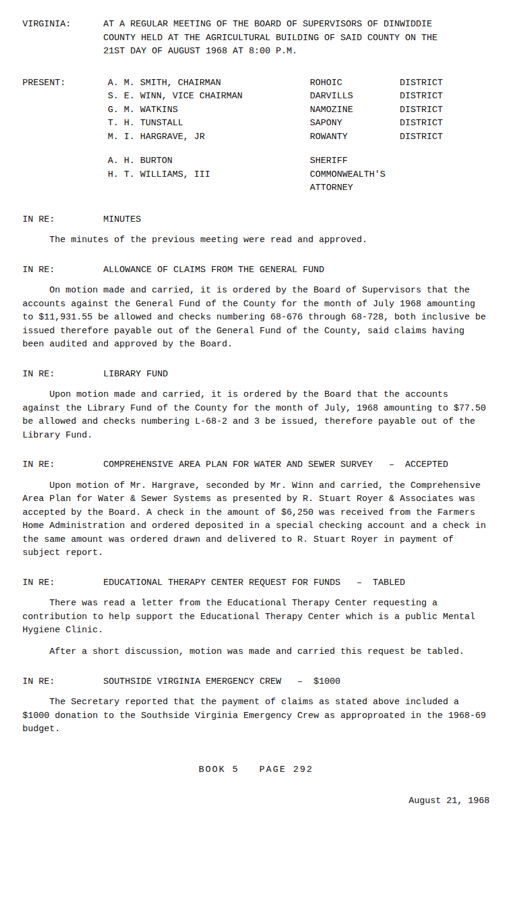VIRGINIA: AT A REGULAR MEETING OF THE BOARD OF SUPERVISORS OF DINWIDDIE COUNTY HELD AT THE AGRICULTURAL BUILDING OF SAID COUNTY ON THE 21ST DAY OF AUGUST 1968 AT 8:00 P.M.
| PRESENT: | A. M. SMITH, CHAIRMAN | ROHOIC | DISTRICT |
| | S. E. WINN, VICE CHAIRMAN | DARVILLS | DISTRICT |
| | G. M. WATKINS | NAMOZINE | DISTRICT |
| | T. H. TUNSTALL | SAPONY | DISTRICT |
| | M. I. HARGRAVE, JR | ROWANTY | DISTRICT |
| | A. H. BURTON | SHERIFF |
| | H. T. WILLIAMS, III | COMMONWEALTH'S ATTORNEY |
IN RE: MINUTES
The minutes of the previous meeting were read and approved.
IN RE: ALLOWANCE OF CLAIMS FROM THE GENERAL FUND
On motion made and carried, it is ordered by the Board of Supervisors that the accounts against the General Fund of the County for the month of July 1968 amounting to $11,931.55 be allowed and checks numbering 68-676 through 68-728, both inclusive be issued therefore payable out of the General Fund of the County, said claims having been audited and approved by the Board.
IN RE: LIBRARY FUND
Upon motion made and carried, it is ordered by the Board that the accounts against the Library Fund of the County for the month of July, 1968 amounting to $77.50 be allowed and checks numbering L-68-2 and 3 be issued, therefore payable out of the Library Fund.
IN RE: COMPREHENSIVE AREA PLAN FOR WATER AND SEWER SURVEY – ACCEPTED
Upon motion of Mr. Hargrave, seconded by Mr. Winn and carried, the Comprehensive Area Plan for Water & Sewer Systems as presented by R. Stuart Royer & Associates was accepted by the Board. A check in the amount of $6,250 was received from the Farmers Home Administration and ordered deposited in a special checking account and a check in the same amount was ordered drawn and delivered to R. Stuart Royer in payment of subject report.
IN RE: EDUCATIONAL THERAPY CENTER REQUEST FOR FUNDS – TABLED
There was read a letter from the Educational Therapy Center requesting a contribution to help support the Educational Therapy Center which is a public Mental Hygiene Clinic.
After a short discussion, motion was made and carried this request be tabled.
IN RE: SOUTHSIDE VIRGINIA EMERGENCY CREW – $1000
The Secretary reported that the payment of claims as stated above included a $1000 donation to the Southside Virginia Emergency Crew as approproated in the 1968-69 budget.
BOOK 5 PAGE 292
August 21, 1968